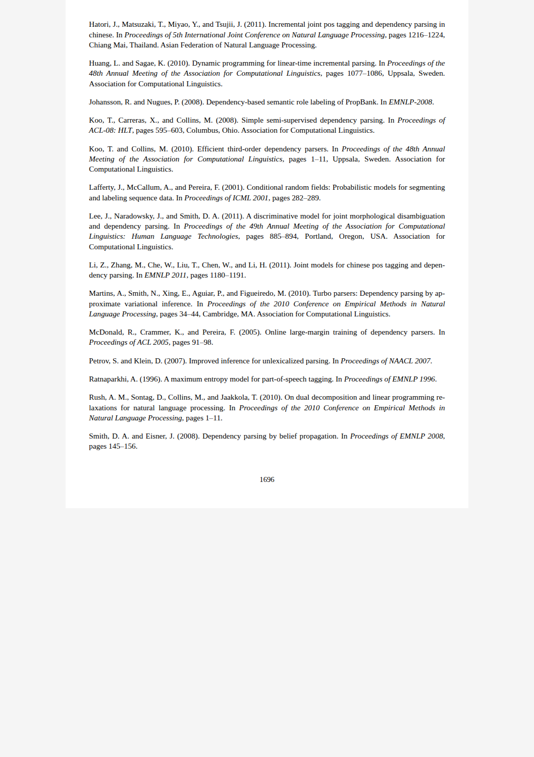Hatori, J., Matsuzaki, T., Miyao, Y., and Tsujii, J. (2011). Incremental joint pos tagging and dependency parsing in chinese. In Proceedings of 5th International Joint Conference on Natural Language Processing, pages 1216–1224, Chiang Mai, Thailand. Asian Federation of Natural Language Processing.
Huang, L. and Sagae, K. (2010). Dynamic programming for linear-time incremental parsing. In Proceedings of the 48th Annual Meeting of the Association for Computational Linguistics, pages 1077–1086, Uppsala, Sweden. Association for Computational Linguistics.
Johansson, R. and Nugues, P. (2008). Dependency-based semantic role labeling of PropBank. In EMNLP-2008.
Koo, T., Carreras, X., and Collins, M. (2008). Simple semi-supervised dependency parsing. In Proceedings of ACL-08: HLT, pages 595–603, Columbus, Ohio. Association for Computational Linguistics.
Koo, T. and Collins, M. (2010). Efficient third-order dependency parsers. In Proceedings of the 48th Annual Meeting of the Association for Computational Linguistics, pages 1–11, Uppsala, Sweden. Association for Computational Linguistics.
Lafferty, J., McCallum, A., and Pereira, F. (2001). Conditional random fields: Probabilistic models for segmenting and labeling sequence data. In Proceedings of ICML 2001, pages 282–289.
Lee, J., Naradowsky, J., and Smith, D. A. (2011). A discriminative model for joint morphological disambiguation and dependency parsing. In Proceedings of the 49th Annual Meeting of the Association for Computational Linguistics: Human Language Technologies, pages 885–894, Portland, Oregon, USA. Association for Computational Linguistics.
Li, Z., Zhang, M., Che, W., Liu, T., Chen, W., and Li, H. (2011). Joint models for chinese pos tagging and dependency parsing. In EMNLP 2011, pages 1180–1191.
Martins, A., Smith, N., Xing, E., Aguiar, P., and Figueiredo, M. (2010). Turbo parsers: Dependency parsing by approximate variational inference. In Proceedings of the 2010 Conference on Empirical Methods in Natural Language Processing, pages 34–44, Cambridge, MA. Association for Computational Linguistics.
McDonald, R., Crammer, K., and Pereira, F. (2005). Online large-margin training of dependency parsers. In Proceedings of ACL 2005, pages 91–98.
Petrov, S. and Klein, D. (2007). Improved inference for unlexicalized parsing. In Proceedings of NAACL 2007.
Ratnaparkhi, A. (1996). A maximum entropy model for part-of-speech tagging. In Proceedings of EMNLP 1996.
Rush, A. M., Sontag, D., Collins, M., and Jaakkola, T. (2010). On dual decomposition and linear programming relaxations for natural language processing. In Proceedings of the 2010 Conference on Empirical Methods in Natural Language Processing, pages 1–11.
Smith, D. A. and Eisner, J. (2008). Dependency parsing by belief propagation. In Proceedings of EMNLP 2008, pages 145–156.
1696